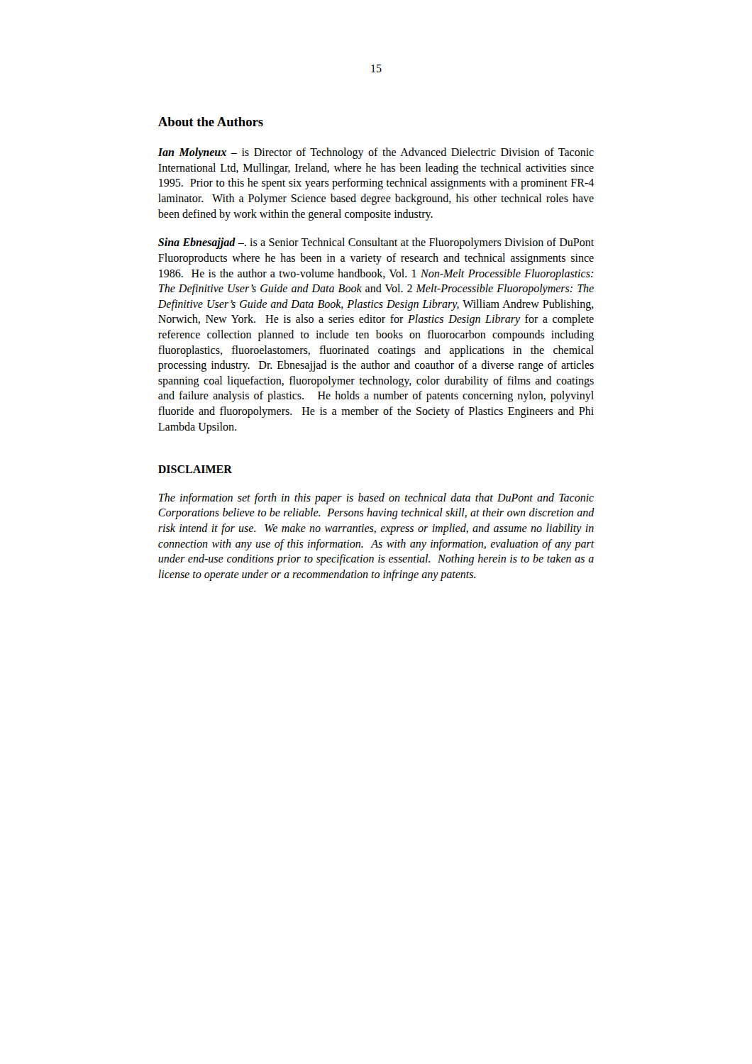15
About the Authors
Ian Molyneux – is Director of Technology of the Advanced Dielectric Division of Taconic International Ltd, Mullingar, Ireland, where he has been leading the technical activities since 1995. Prior to this he spent six years performing technical assignments with a prominent FR-4 laminator. With a Polymer Science based degree background, his other technical roles have been defined by work within the general composite industry.
Sina Ebnesajjad –. is a Senior Technical Consultant at the Fluoropolymers Division of DuPont Fluoroproducts where he has been in a variety of research and technical assignments since 1986. He is the author a two-volume handbook, Vol. 1 Non-Melt Processible Fluoroplastics: The Definitive User’s Guide and Data Book and Vol. 2 Melt-Processible Fluoropolymers: The Definitive User’s Guide and Data Book, Plastics Design Library, William Andrew Publishing, Norwich, New York. He is also a series editor for Plastics Design Library for a complete reference collection planned to include ten books on fluorocarbon compounds including fluoroplastics, fluoroelastomers, fluorinated coatings and applications in the chemical processing industry. Dr. Ebnesajjad is the author and coauthor of a diverse range of articles spanning coal liquefaction, fluoropolymer technology, color durability of films and coatings and failure analysis of plastics. He holds a number of patents concerning nylon, polyvinyl fluoride and fluoropolymers. He is a member of the Society of Plastics Engineers and Phi Lambda Upsilon.
DISCLAIMER
The information set forth in this paper is based on technical data that DuPont and Taconic Corporations believe to be reliable. Persons having technical skill, at their own discretion and risk intend it for use. We make no warranties, express or implied, and assume no liability in connection with any use of this information. As with any information, evaluation of any part under end-use conditions prior to specification is essential. Nothing herein is to be taken as a license to operate under or a recommendation to infringe any patents.